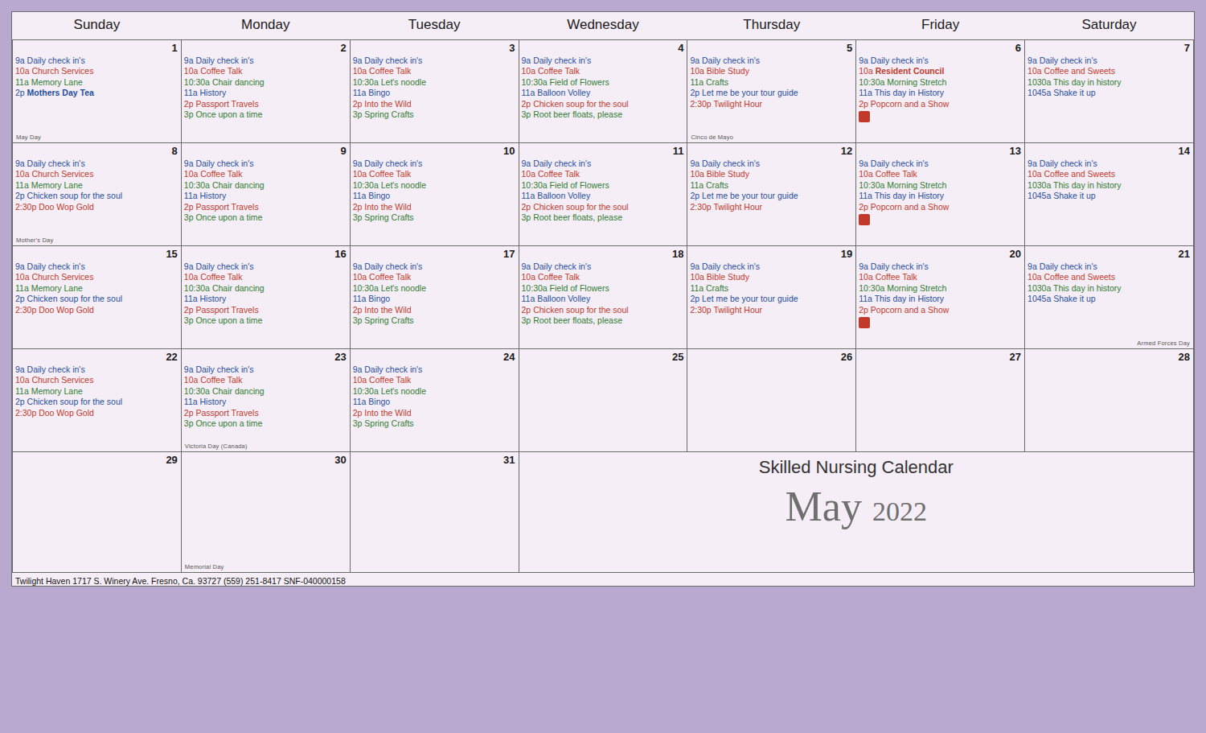| Sunday | Monday | Tuesday | Wednesday | Thursday | Friday | Saturday |
| --- | --- | --- | --- | --- | --- | --- |
| 1 9a Daily check in's 10a Church Services 11a Memory Lane 2p Mothers Day Tea May Day | 2 9a Daily check in's 10a Coffee Talk 10:30a Chair dancing 11a History 2p Passport Travels 3p Once upon a time | 3 9a Daily check in's 10a Coffee Talk 10:30a Let's noodle 11a Bingo 2p Into the Wild 3p Spring Crafts | 4 9a Daily check in's 10a Coffee Talk 10:30a Field of Flowers 11a Balloon Volley 2p Chicken soup for the soul 3p Root beer floats, please | 5 9a Daily check in's 10a Bible Study 11a Crafts 2p Let me be your tour guide 2:30p Twilight Hour Cinco de Mayo | 6 9a Daily check in's 10a Resident Council 10:30a Morning Stretch 11a This day in History 2p Popcorn and a Show | 7 9a Daily check in's 10a Coffee and Sweets 1030a This day in history 1045a Shake it up |
| 8 9a Daily check in's 10a Church Services 11a Memory Lane 2p Chicken soup for the soul 2:30p Doo Wop Gold Mother's Day | 9 9a Daily check in's 10a Coffee Talk 10:30a Chair dancing 11a History 2p Passport Travels 3p Once upon a time | 10 9a Daily check in's 10a Coffee Talk 10:30a Let's noodle 11a Bingo 2p Into the Wild 3p Spring Crafts | 11 9a Daily check in's 10a Coffee Talk 10:30a Field of Flowers 11a Balloon Volley 2p Chicken soup for the soul 3p Root beer floats, please | 12 9a Daily check in's 10a Bible Study 11a Crafts 2p Let me be your tour guide 2:30p Twilight Hour | 13 9a Daily check in's 10a Coffee Talk 10:30a Morning Stretch 11a This day in History 2p Popcorn and a Show | 14 9a Daily check in's 10a Coffee and Sweets 1030a This day in history 1045a Shake it up |
| 15 9a Daily check in's 10a Church Services 11a Memory Lane 2p Chicken soup for the soul 2:30p Doo Wop Gold | 16 9a Daily check in's 10a Coffee Talk 10:30a Chair dancing 11a History 2p Passport Travels 3p Once upon a time | 17 9a Daily check in's 10a Coffee Talk 10:30a Let's noodle 11a Bingo 2p Into the Wild 3p Spring Crafts | 18 9a Daily check in's 10a Coffee Talk 10:30a Field of Flowers 11a Balloon Volley 2p Chicken soup for the soul 3p Root beer floats, please | 19 9a Daily check in's 10a Bible Study 11a Crafts 2p Let me be your tour guide 2:30p Twilight Hour | 20 9a Daily check in's 10a Coffee Talk 10:30a Morning Stretch 11a This day in History 2p Popcorn and a Show | 21 9a Daily check in's 10a Coffee and Sweets 1030a This day in history 1045a Shake it up Armed Forces Day |
| 22 9a Daily check in's 10a Church Services 11a Memory Lane 2p Chicken soup for the soul 2:30p Doo Wop Gold | 23 9a Daily check in's 10a Coffee Talk 10:30a Chair dancing 11a History 2p Passport Travels 3p Once upon a time Victoria Day (Canada) | 24 9a Daily check in's 10a Coffee Talk 10:30a Let's noodle 11a Bingo 2p Into the Wild 3p Spring Crafts | 25 | 26 | 27 | 28 |
| 29 | 30 Memorial Day | 31 | Skilled Nursing Calendar May 2022 |
Twilight Haven 1717 S. Winery Ave. Fresno, Ca. 93727 (559) 251-8417 SNF-040000158